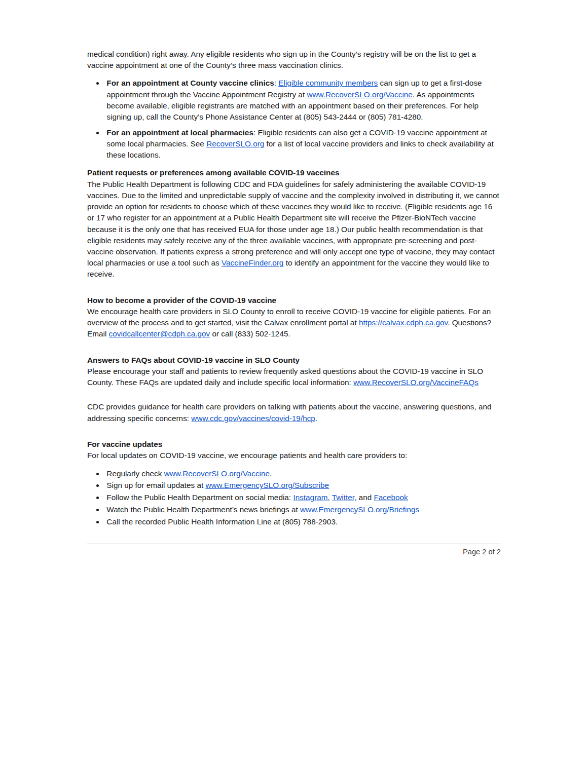medical condition) right away. Any eligible residents who sign up in the County’s registry will be on the list to get a vaccine appointment at one of the County’s three mass vaccination clinics.
For an appointment at County vaccine clinics: Eligible community members can sign up to get a first-dose appointment through the Vaccine Appointment Registry at www.RecoverSLO.org/Vaccine. As appointments become available, eligible registrants are matched with an appointment based on their preferences. For help signing up, call the County’s Phone Assistance Center at (805) 543-2444 or (805) 781-4280.
For an appointment at local pharmacies: Eligible residents can also get a COVID-19 vaccine appointment at some local pharmacies. See RecoverSLO.org for a list of local vaccine providers and links to check availability at these locations.
Patient requests or preferences among available COVID-19 vaccines
The Public Health Department is following CDC and FDA guidelines for safely administering the available COVID-19 vaccines. Due to the limited and unpredictable supply of vaccine and the complexity involved in distributing it, we cannot provide an option for residents to choose which of these vaccines they would like to receive. (Eligible residents age 16 or 17 who register for an appointment at a Public Health Department site will receive the Pfizer-BioNTech vaccine because it is the only one that has received EUA for those under age 18.) Our public health recommendation is that eligible residents may safely receive any of the three available vaccines, with appropriate pre-screening and post-vaccine observation. If patients express a strong preference and will only accept one type of vaccine, they may contact local pharmacies or use a tool such as VaccineFinder.org to identify an appointment for the vaccine they would like to receive.
How to become a provider of the COVID-19 vaccine
We encourage health care providers in SLO County to enroll to receive COVID-19 vaccine for eligible patients. For an overview of the process and to get started, visit the Calvax enrollment portal at https://calvax.cdph.ca.gov. Questions? Email covidcallcenter@cdph.ca.gov or call (833) 502-1245.
Answers to FAQs about COVID-19 vaccine in SLO County
Please encourage your staff and patients to review frequently asked questions about the COVID-19 vaccine in SLO County. These FAQs are updated daily and include specific local information: www.RecoverSLO.org/VaccineFAQs
CDC provides guidance for health care providers on talking with patients about the vaccine, answering questions, and addressing specific concerns: www.cdc.gov/vaccines/covid-19/hcp.
For vaccine updates
For local updates on COVID-19 vaccine, we encourage patients and health care providers to:
Regularly check www.RecoverSLO.org/Vaccine.
Sign up for email updates at www.EmergencySLO.org/Subscribe
Follow the Public Health Department on social media: Instagram, Twitter, and Facebook
Watch the Public Health Department’s news briefings at www.EmergencySLO.org/Briefings
Call the recorded Public Health Information Line at (805) 788-2903.
Page 2 of 2